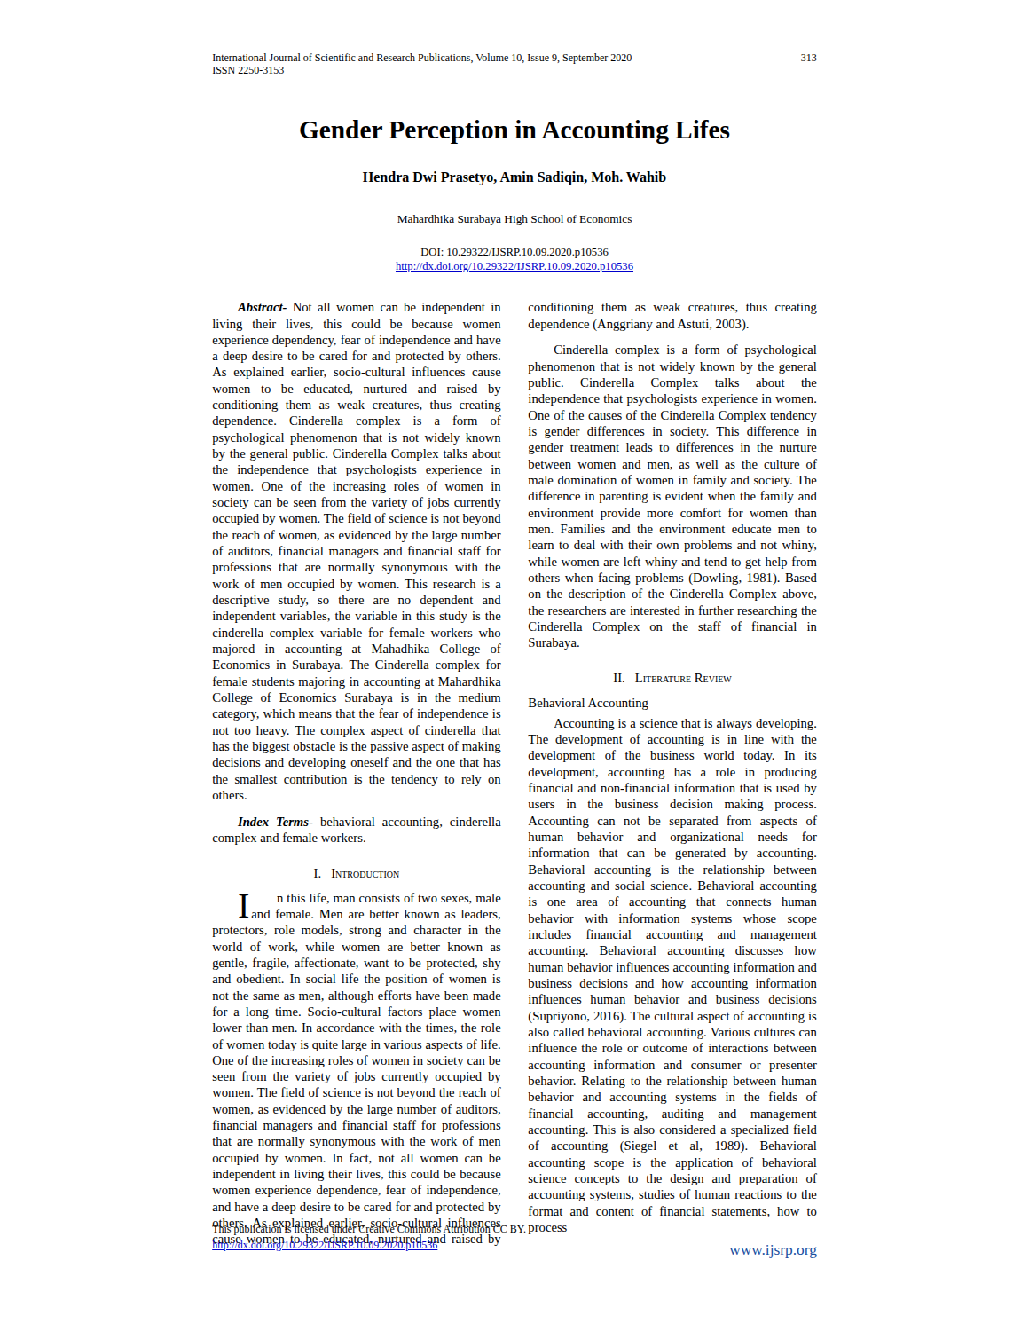International Journal of Scientific and Research Publications, Volume 10, Issue 9, September 2020
ISSN 2250-3153
313
Gender Perception in Accounting Lifes
Hendra Dwi Prasetyo, Amin Sadiqin, Moh. Wahib
Mahardhika Surabaya High School of Economics
DOI: 10.29322/IJSRP.10.09.2020.p10536
http://dx.doi.org/10.29322/IJSRP.10.09.2020.p10536
Abstract- Not all women can be independent in living their lives, this could be because women experience dependency, fear of independence and have a deep desire to be cared for and protected by others. As explained earlier, socio-cultural influences cause women to be educated, nurtured and raised by conditioning them as weak creatures, thus creating dependence. Cinderella complex is a form of psychological phenomenon that is not widely known by the general public. Cinderella Complex talks about the independence that psychologists experience in women. One of the increasing roles of women in society can be seen from the variety of jobs currently occupied by women. The field of science is not beyond the reach of women, as evidenced by the large number of auditors, financial managers and financial staff for professions that are normally synonymous with the work of men occupied by women. This research is a descriptive study, so there are no dependent and independent variables, the variable in this study is the cinderella complex variable for female workers who majored in accounting at Mahadhika College of Economics in Surabaya. The Cinderella complex for female students majoring in accounting at Mahardhika College of Economics Surabaya is in the medium category, which means that the fear of independence is not too heavy. The complex aspect of cinderella that has the biggest obstacle is the passive aspect of making decisions and developing oneself and the one that has the smallest contribution is the tendency to rely on others.
Index Terms- behavioral accounting, cinderella complex and female workers.
I. Introduction
In this life, man consists of two sexes, male and female. Men are better known as leaders, protectors, role models, strong and character in the world of work, while women are better known as gentle, fragile, affectionate, want to be protected, shy and obedient. In social life the position of women is not the same as men, although efforts have been made for a long time. Socio-cultural factors place women lower than men. In accordance with the times, the role of women today is quite large in various aspects of life. One of the increasing roles of women in society can be seen from the variety of jobs currently occupied by women. The field of science is not beyond the reach of women, as evidenced by the large number of auditors, financial managers and financial staff for professions that are normally synonymous with the work of men occupied by women. In fact, not all women can be independent in living their lives, this could be because women experience dependence, fear of independence, and have a deep desire to be cared for and protected by others. As explained earlier, socio-cultural influences cause women to be educated, nurtured and raised by conditioning them as weak creatures, thus creating dependence (Anggriany and Astuti, 2003).
Cinderella complex is a form of psychological phenomenon that is not widely known by the general public. Cinderella Complex talks about the independence that psychologists experience in women. One of the causes of the Cinderella Complex tendency is gender differences in society. This difference in gender treatment leads to differences in the nurture between women and men, as well as the culture of male domination of women in family and society. The difference in parenting is evident when the family and environment provide more comfort for women than men. Families and the environment educate men to learn to deal with their own problems and not whiny, while women are left whiny and tend to get help from others when facing problems (Dowling, 1981). Based on the description of the Cinderella Complex above, the researchers are interested in further researching the Cinderella Complex on the staff of financial in Surabaya.
II. Literature Review
Behavioral Accounting
Accounting is a science that is always developing. The development of accounting is in line with the development of the business world today. In its development, accounting has a role in producing financial and non-financial information that is used by users in the business decision making process. Accounting can not be separated from aspects of human behavior and organizational needs for information that can be generated by accounting. Behavioral accounting is the relationship between accounting and social science. Behavioral accounting is one area of accounting that connects human behavior with information systems whose scope includes financial accounting and management accounting. Behavioral accounting discusses how human behavior influences accounting information and business decisions and how accounting information influences human behavior and business decisions (Supriyono, 2016). The cultural aspect of accounting is also called behavioral accounting. Various cultures can influence the role or outcome of interactions between accounting information and consumer or presenter behavior. Relating to the relationship between human behavior and accounting systems in the fields of financial accounting, auditing and management accounting. This is also considered a specialized field of accounting (Siegel et al, 1989). Behavioral accounting scope is the application of behavioral science concepts to the design and preparation of accounting systems, studies of human reactions to the format and content of financial statements, how to process
This publication is licensed under Creative Commons Attribution CC BY.
http://dx.doi.org/10.29322/IJSRP.10.09.2020.p10536
www.ijsrp.org